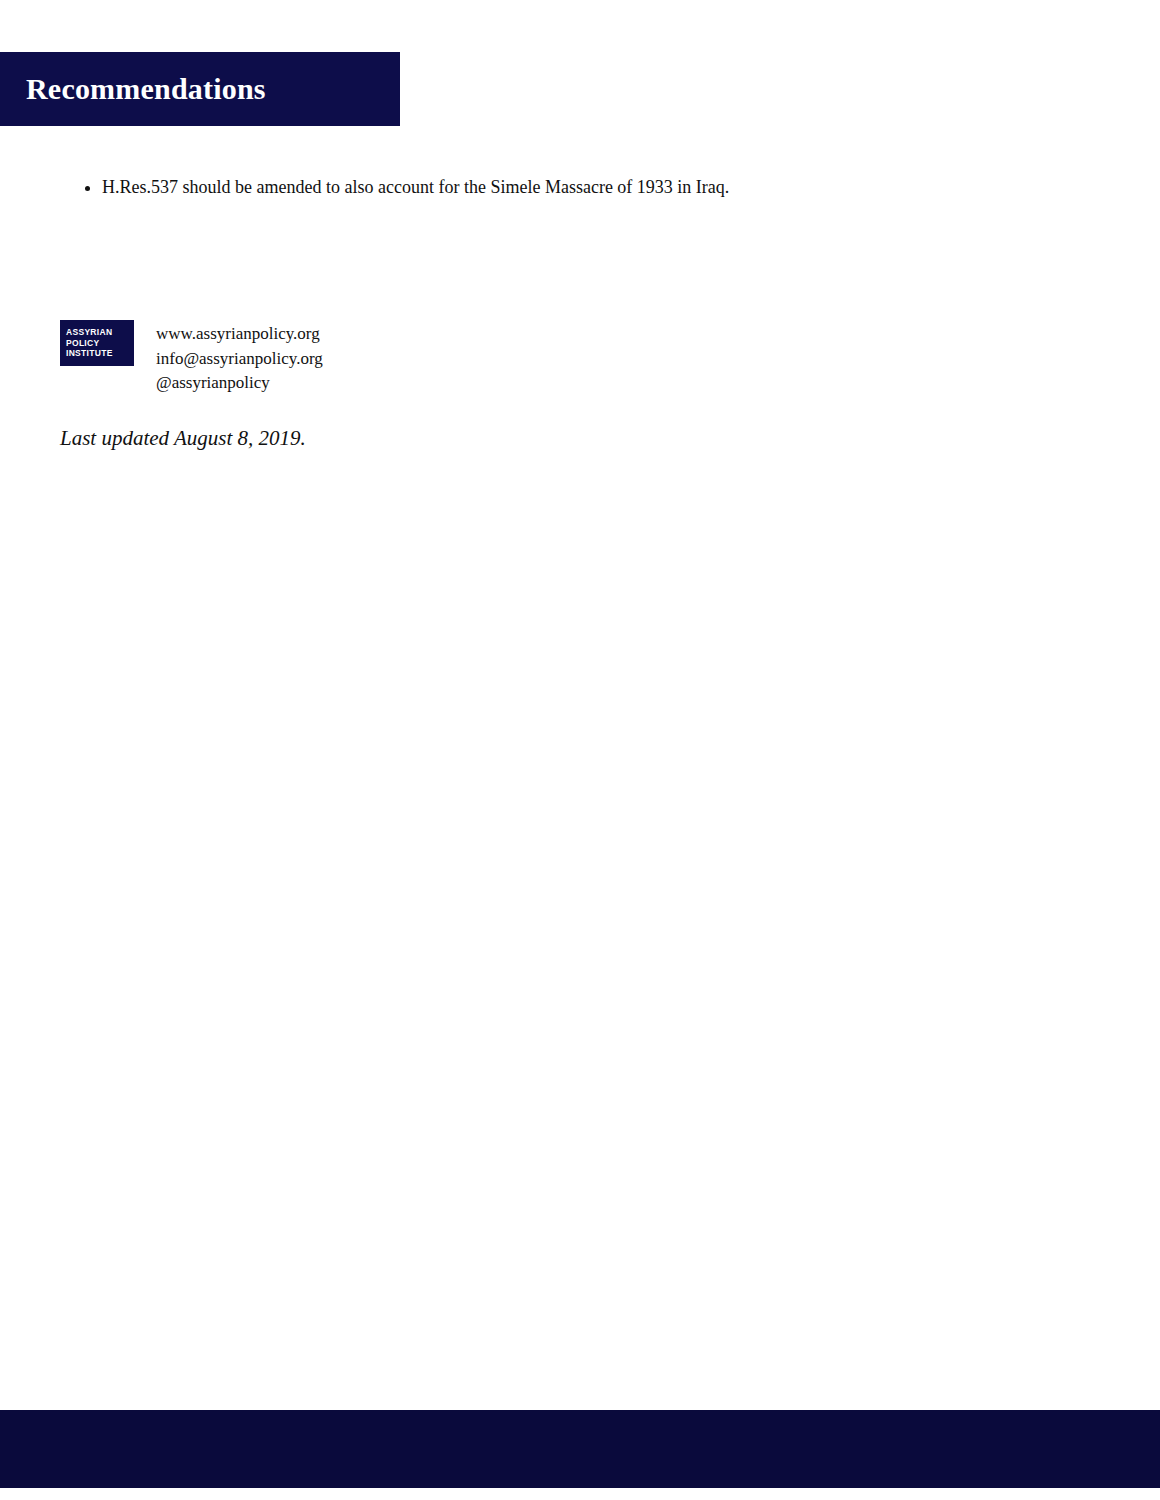Recommendations
H.Res.537 should be amended to also account for the Simele Massacre of 1933 in Iraq.
Assyrian Policy Institute
www.assyrianpolicy.org
info@assyrianpolicy.org
@assyrianpolicy
Last updated August 8, 2019.